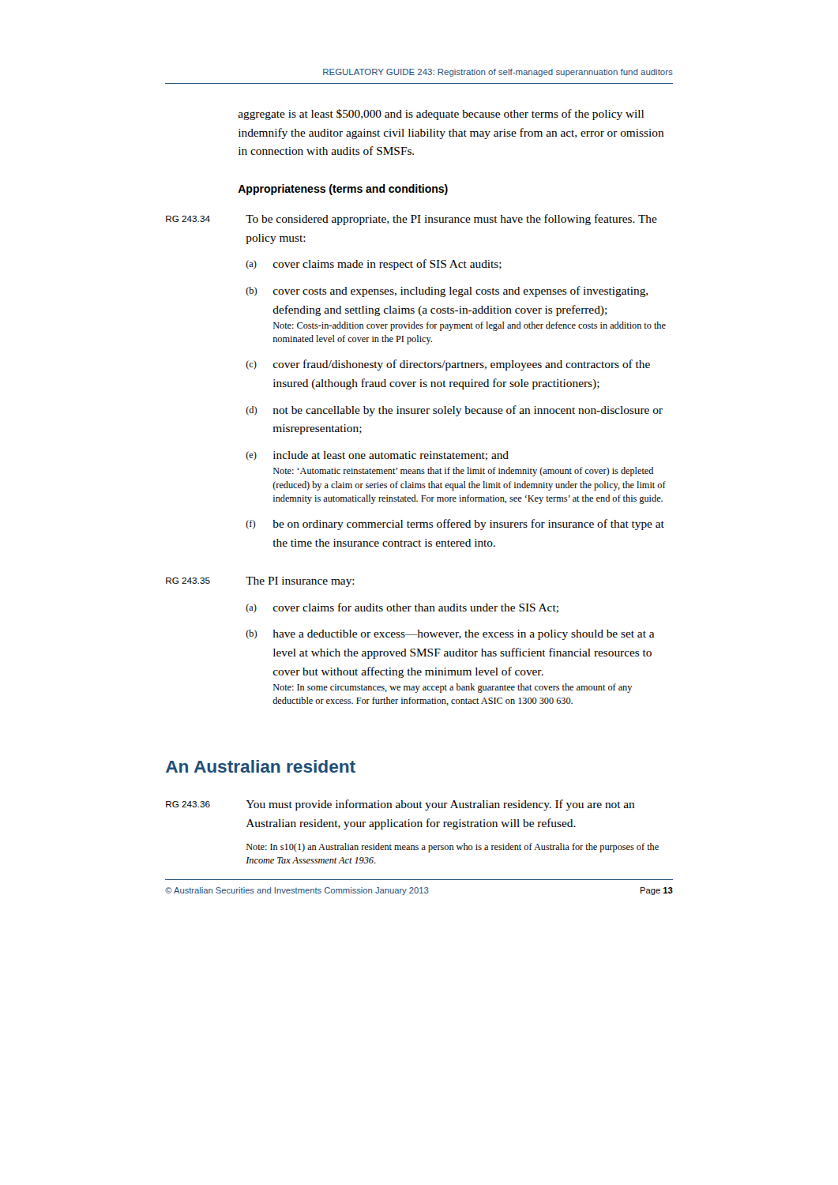REGULATORY GUIDE 243: Registration of self-managed superannuation fund auditors
aggregate is at least $500,000 and is adequate because other terms of the policy will indemnify the auditor against civil liability that may arise from an act, error or omission in connection with audits of SMSFs.
Appropriateness (terms and conditions)
RG 243.34
To be considered appropriate, the PI insurance must have the following features. The policy must:
(a)
cover claims made in respect of SIS Act audits;
(b)
cover costs and expenses, including legal costs and expenses of investigating, defending and settling claims (a costs-in-addition cover is preferred);
Note: Costs-in-addition cover provides for payment of legal and other defence costs in addition to the nominated level of cover in the PI policy.
(c)
cover fraud/dishonesty of directors/partners, employees and contractors of the insured (although fraud cover is not required for sole practitioners);
(d)
not be cancellable by the insurer solely because of an innocent non-disclosure or misrepresentation;
(e)
include at least one automatic reinstatement; and
Note: ‘Automatic reinstatement’ means that if the limit of indemnity (amount of cover) is depleted (reduced) by a claim or series of claims that equal the limit of indemnity under the policy, the limit of indemnity is automatically reinstated. For more information, see ‘Key terms’ at the end of this guide.
(f)
be on ordinary commercial terms offered by insurers for insurance of that type at the time the insurance contract is entered into.
RG 243.35
The PI insurance may:
(a)
cover claims for audits other than audits under the SIS Act;
(b)
have a deductible or excess—however, the excess in a policy should be set at a level at which the approved SMSF auditor has sufficient financial resources to cover but without affecting the minimum level of cover.
Note: In some circumstances, we may accept a bank guarantee that covers the amount of any deductible or excess. For further information, contact ASIC on 1300 300 630.
An Australian resident
RG 243.36
You must provide information about your Australian residency. If you are not an Australian resident, your application for registration will be refused.
Note: In s10(1) an Australian resident means a person who is a resident of Australia for the purposes of the Income Tax Assessment Act 1936.
© Australian Securities and Investments Commission January 2013
Page 13